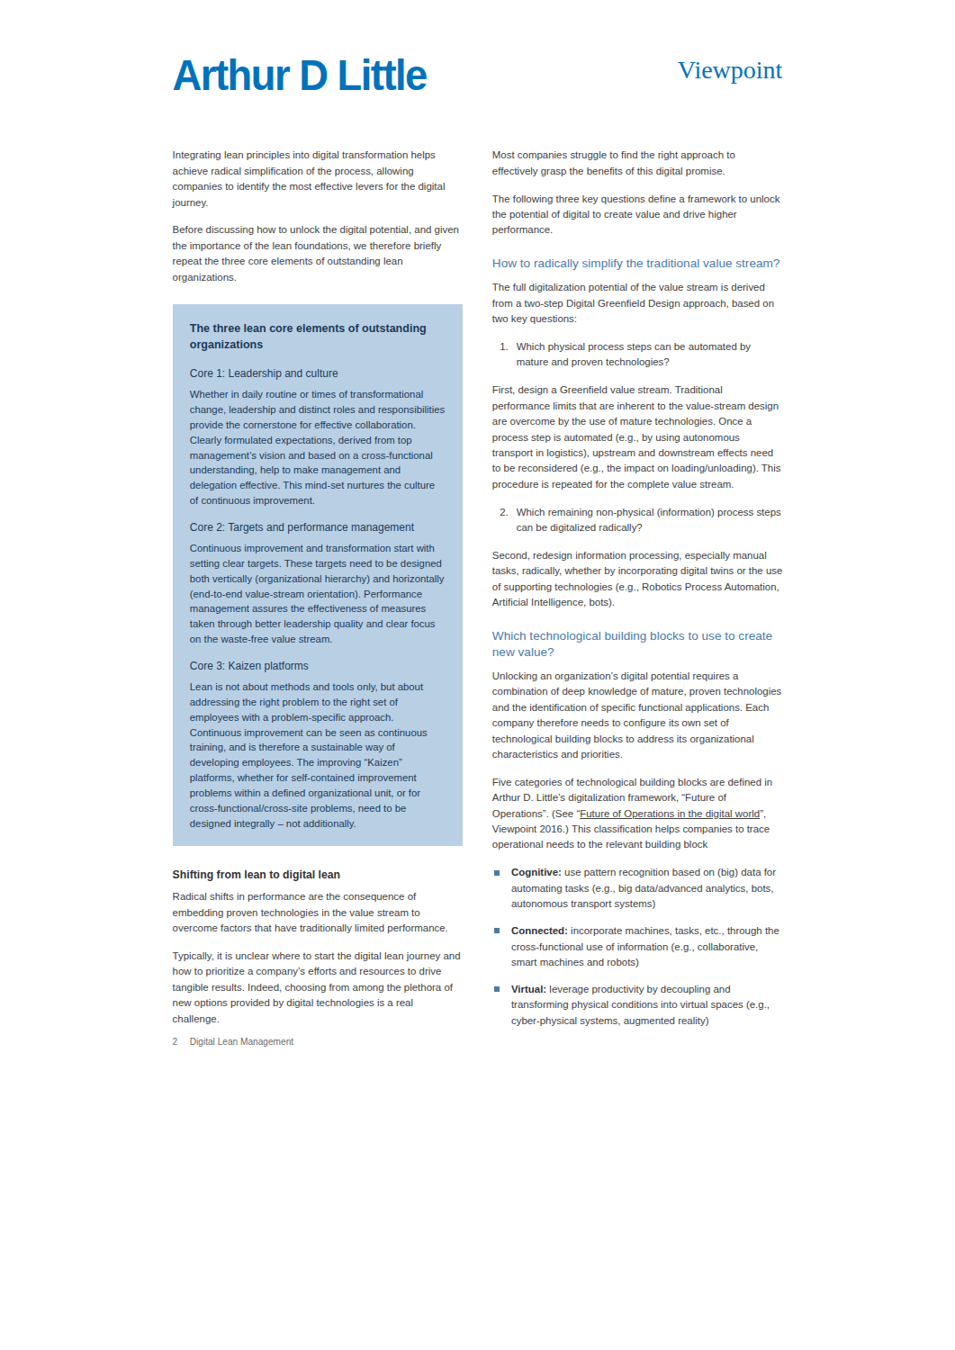Arthur D Little
Viewpoint
Integrating lean principles into digital transformation helps achieve radical simplification of the process, allowing companies to identify the most effective levers for the digital journey.
Before discussing how to unlock the digital potential, and given the importance of the lean foundations, we therefore briefly repeat the three core elements of outstanding lean organizations.
The three lean core elements of outstanding organizations
Core 1: Leadership and culture
Whether in daily routine or times of transformational change, leadership and distinct roles and responsibilities provide the cornerstone for effective collaboration. Clearly formulated expectations, derived from top management’s vision and based on a cross-functional understanding, help to make management and delegation effective. This mind-set nurtures the culture of continuous improvement.
Core 2: Targets and performance management
Continuous improvement and transformation start with setting clear targets. These targets need to be designed both vertically (organizational hierarchy) and horizontally (end-to-end value-stream orientation). Performance management assures the effectiveness of measures taken through better leadership quality and clear focus on the waste-free value stream.
Core 3: Kaizen platforms
Lean is not about methods and tools only, but about addressing the right problem to the right set of employees with a problem-specific approach. Continuous improvement can be seen as continuous training, and is therefore a sustainable way of developing employees. The improving “Kaizen” platforms, whether for self-contained improvement problems within a defined organizational unit, or for cross-functional/cross-site problems, need to be designed integrally – not additionally.
Shifting from lean to digital lean
Radical shifts in performance are the consequence of embedding proven technologies in the value stream to overcome factors that have traditionally limited performance.
Typically, it is unclear where to start the digital lean journey and how to prioritize a company’s efforts and resources to drive tangible results. Indeed, choosing from among the plethora of new options provided by digital technologies is a real challenge.
Most companies struggle to find the right approach to effectively grasp the benefits of this digital promise.
The following three key questions define a framework to unlock the potential of digital to create value and drive higher performance.
How to radically simplify the traditional value stream?
The full digitalization potential of the value stream is derived from a two-step Digital Greenfield Design approach, based on two key questions:
Which physical process steps can be automated by mature and proven technologies?
First, design a Greenfield value stream. Traditional performance limits that are inherent to the value-stream design are overcome by the use of mature technologies. Once a process step is automated (e.g., by using autonomous transport in logistics), upstream and downstream effects need to be reconsidered (e.g., the impact on loading/unloading). This procedure is repeated for the complete value stream.
Which remaining non-physical (information) process steps can be digitalized radically?
Second, redesign information processing, especially manual tasks, radically, whether by incorporating digital twins or the use of supporting technologies (e.g., Robotics Process Automation, Artificial Intelligence, bots).
Which technological building blocks to use to create new value?
Unlocking an organization’s digital potential requires a combination of deep knowledge of mature, proven technologies and the identification of specific functional applications. Each company therefore needs to configure its own set of technological building blocks to address its organizational characteristics and priorities.
Five categories of technological building blocks are defined in Arthur D. Little’s digitalization framework, “Future of Operations”. (See “Future of Operations in the digital world”, Viewpoint 2016.) This classification helps companies to trace operational needs to the relevant building block
Cognitive: use pattern recognition based on (big) data for automating tasks (e.g., big data/advanced analytics, bots, autonomous transport systems)
Connected: incorporate machines, tasks, etc., through the cross-functional use of information (e.g., collaborative, smart machines and robots)
Virtual: leverage productivity by decoupling and transforming physical conditions into virtual spaces (e.g., cyber-physical systems, augmented reality)
2 Digital Lean Management